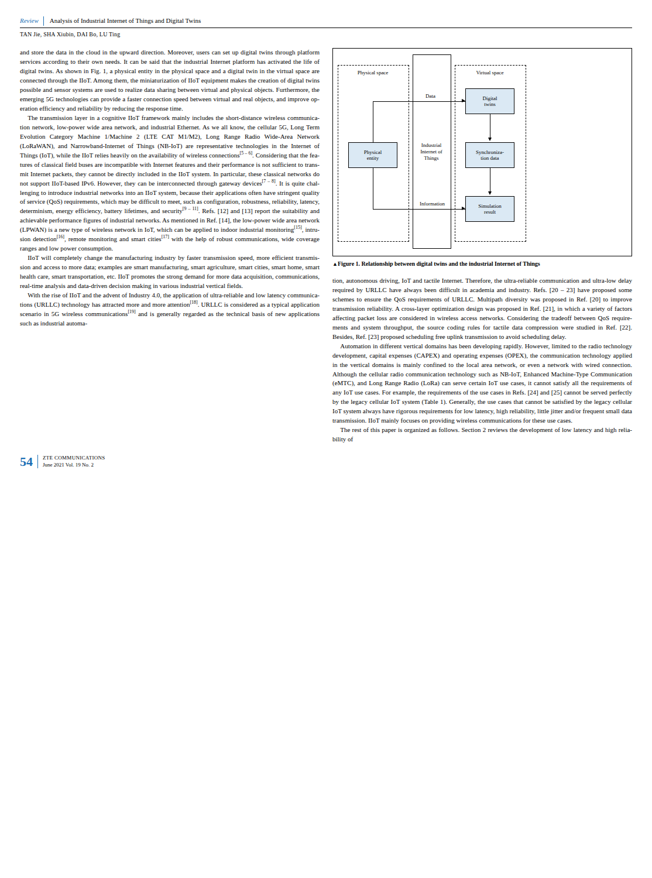Review Analysis of Industrial Internet of Things and Digital Twins
TAN Jie, SHA Xiubin, DAI Bo, LU Ting
and store the data in the cloud in the upward direction. Moreover, users can set up digital twins through platform services according to their own needs. It can be said that the industrial Internet platform has activated the life of digital twins. As shown in Fig. 1, a physical entity in the physical space and a digital twin in the virtual space are connected through the IIoT. Among them, the miniaturization of IIoT equipment makes the creation of digital twins possible and sensor systems are used to realize data sharing between virtual and physical objects. Furthermore, the emerging 5G technologies can provide a faster connection speed between virtual and real objects, and improve operation efficiency and reliability by reducing the response time.
The transmission layer in a cognitive IIoT framework mainly includes the short-distance wireless communication network, low-power wide area network, and industrial Ethernet. As we all know, the cellular 5G, Long Term Evolution Category Machine 1/Machine 2 (LTE CAT M1/M2), Long Range Radio Wide-Area Network (LoRaWAN), and Narrowband-Internet of Things (NB-IoT) are representative technologies in the Internet of Things (IoT), while the IIoT relies heavily on the availability of wireless connections[5 – 6]. Considering that the features of classical field buses are incompatible with Internet features and their performance is not sufficient to transmit Internet packets, they cannot be directly included in the IIoT system. In particular, these classical networks do not support IIoT-based IPv6. However, they can be interconnected through gateway devices[7 – 8]. It is quite challenging to introduce industrial networks into an IIoT system, because their applications often have stringent quality of service (QoS) requirements, which may be difficult to meet, such as configuration, robustness, reliability, latency, determinism, energy efficiency, battery lifetimes, and security[9 – 11]. Refs. [12] and [13] report the suitability and achievable performance figures of industrial networks. As mentioned in Ref. [14], the low-power wide area network (LPWAN) is a new type of wireless network in IoT, which can be applied to indoor industrial monitoring[15], intrusion detection[16], remote monitoring and smart cities[17] with the help of robust communications, wide coverage ranges and low power consumption.
IIoT will completely change the manufacturing industry by faster transmission speed, more efficient transmission and access to more data; examples are smart manufacturing, smart agriculture, smart cities, smart home, smart health care, smart transportation, etc. IIoT promotes the strong demand for more data acquisition, communications, real-time analysis and data-driven decision making in various industrial vertical fields.
With the rise of IIoT and the advent of Industry 4.0, the application of ultra-reliable and low latency communications (URLLC) technology has attracted more and more attention[18]. URLLC is considered as a typical application scenario in 5G wireless communications[19] and is generally regarded as the technical basis of new applications such as industrial automa-
Physical space
Virtual space
Industrial
Internet of
Things
Physical
entity
Digital
twins
Synchroniza-
tion data
Simulation
result
Data
Information
▲Figure 1. Relationship between digital twins and the industrial Internet of Things
tion, autonomous driving, IoT and tactile Internet. Therefore, the ultra-reliable communication and ultra-low delay required by URLLC have always been difficult in academia and industry. Refs. [20 – 23] have proposed some schemes to ensure the QoS requirements of URLLC. Multipath diversity was proposed in Ref. [20] to improve transmission reliability. A cross-layer optimization design was proposed in Ref. [21], in which a variety of factors affecting packet loss are considered in wireless access networks. Considering the tradeoff between QoS requirements and system throughput, the source coding rules for tactile data compression were studied in Ref. [22]. Besides, Ref. [23] proposed scheduling free uplink transmission to avoid scheduling delay.
Automation in different vertical domains has been developing rapidly. However, limited to the radio technology development, capital expenses (CAPEX) and operating expenses (OPEX), the communication technology applied in the vertical domains is mainly confined to the local area network, or even a network with wired connection. Although the cellular radio communication technology such as NB-IoT, Enhanced Machine-Type Communication (eMTC), and Long Range Radio (LoRa) can serve certain IoT use cases, it cannot satisfy all the requirements of any IoT use cases. For example, the requirements of the use cases in Refs. [24] and [25] cannot be served perfectly by the legacy cellular IoT system (Table 1). Generally, the use cases that cannot be satisfied by the legacy cellular IoT system always have rigorous requirements for low latency, high reliability, little jitter and/or frequent small data transmission. IIoT mainly focuses on providing wireless communications for these use cases.
The rest of this paper is organized as follows. Section 2 reviews the development of low latency and high reliability of
54
ZTE COMMUNICATIONS
June 2021 Vol. 19 No. 2